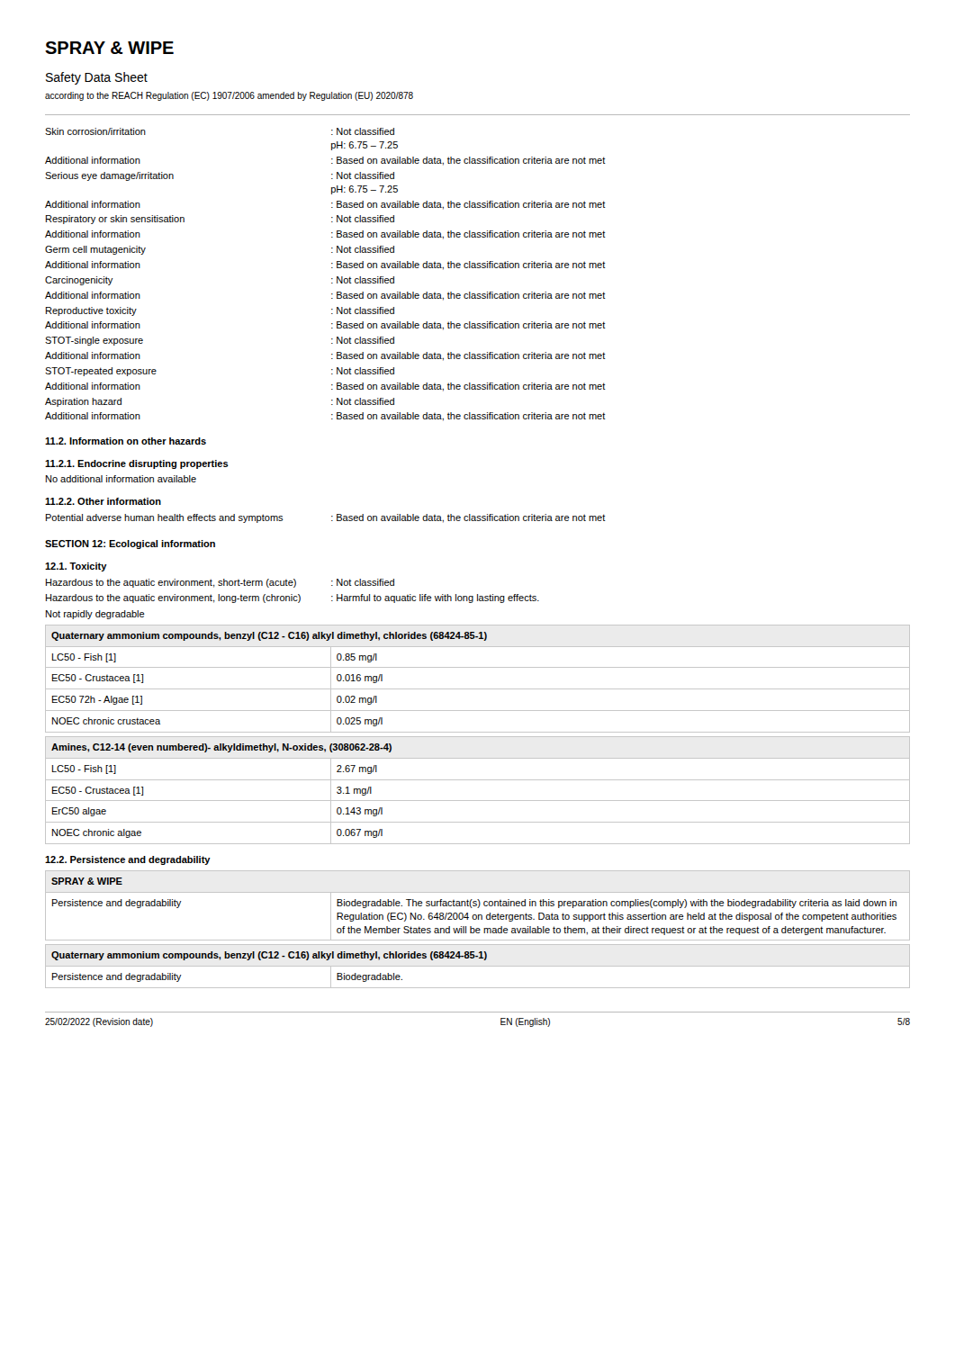SPRAY & WIPE
Safety Data Sheet
according to the REACH Regulation (EC) 1907/2006 amended by Regulation (EU) 2020/878
| Skin corrosion/irritation | : Not classified pH: 6.75 – 7.25 |
| Additional information | : Based on available data, the classification criteria are not met |
| Serious eye damage/irritation | : Not classified pH: 6.75 – 7.25 |
| Additional information | : Based on available data, the classification criteria are not met |
| Respiratory or skin sensitisation | : Not classified |
| Additional information | : Based on available data, the classification criteria are not met |
| Germ cell mutagenicity | : Not classified |
| Additional information | : Based on available data, the classification criteria are not met |
| Carcinogenicity | : Not classified |
| Additional information | : Based on available data, the classification criteria are not met |
| Reproductive toxicity | : Not classified |
| Additional information | : Based on available data, the classification criteria are not met |
| STOT-single exposure | : Not classified |
| Additional information | : Based on available data, the classification criteria are not met |
| STOT-repeated exposure | : Not classified |
| Additional information | : Based on available data, the classification criteria are not met |
| Aspiration hazard | : Not classified |
| Additional information | : Based on available data, the classification criteria are not met |
11.2. Information on other hazards
11.2.1. Endocrine disrupting properties
No additional information available
11.2.2. Other information
| Potential adverse human health effects and symptoms | : Based on available data, the classification criteria are not met |
SECTION 12: Ecological information
12.1. Toxicity
| Hazardous to the aquatic environment, short-term (acute) | : Not classified |
| Hazardous to the aquatic environment, long-term (chronic) | : Harmful to aquatic life with long lasting effects. |
Not rapidly degradable
| Quaternary ammonium compounds, benzyl (C12 - C16) alkyl dimethyl, chlorides (68424-85-1) |
| --- |
| LC50 - Fish [1] | 0.85 mg/l |
| EC50 - Crustacea [1] | 0.016 mg/l |
| EC50 72h - Algae [1] | 0.02 mg/l |
| NOEC chronic crustacea | 0.025 mg/l |
| Amines, C12-14 (even numbered)- alkyldimethyl, N-oxides, (308062-28-4) |
| --- |
| LC50 - Fish [1] | 2.67 mg/l |
| EC50 - Crustacea [1] | 3.1 mg/l |
| ErC50 algae | 0.143 mg/l |
| NOEC chronic algae | 0.067 mg/l |
12.2. Persistence and degradability
| SPRAY & WIPE |
| --- |
| Persistence and degradability | Biodegradable. The surfactant(s) contained in this preparation complies(comply) with the biodegradability criteria as laid down in Regulation (EC) No. 648/2004 on detergents. Data to support this assertion are held at the disposal of the competent authorities of the Member States and will be made available to them, at their direct request or at the request of a detergent manufacturer. |
| Quaternary ammonium compounds, benzyl (C12 - C16) alkyl dimethyl, chlorides (68424-85-1) |
| --- |
| Persistence and degradability | Biodegradable. |
25/02/2022 (Revision date) EN (English) 5/8